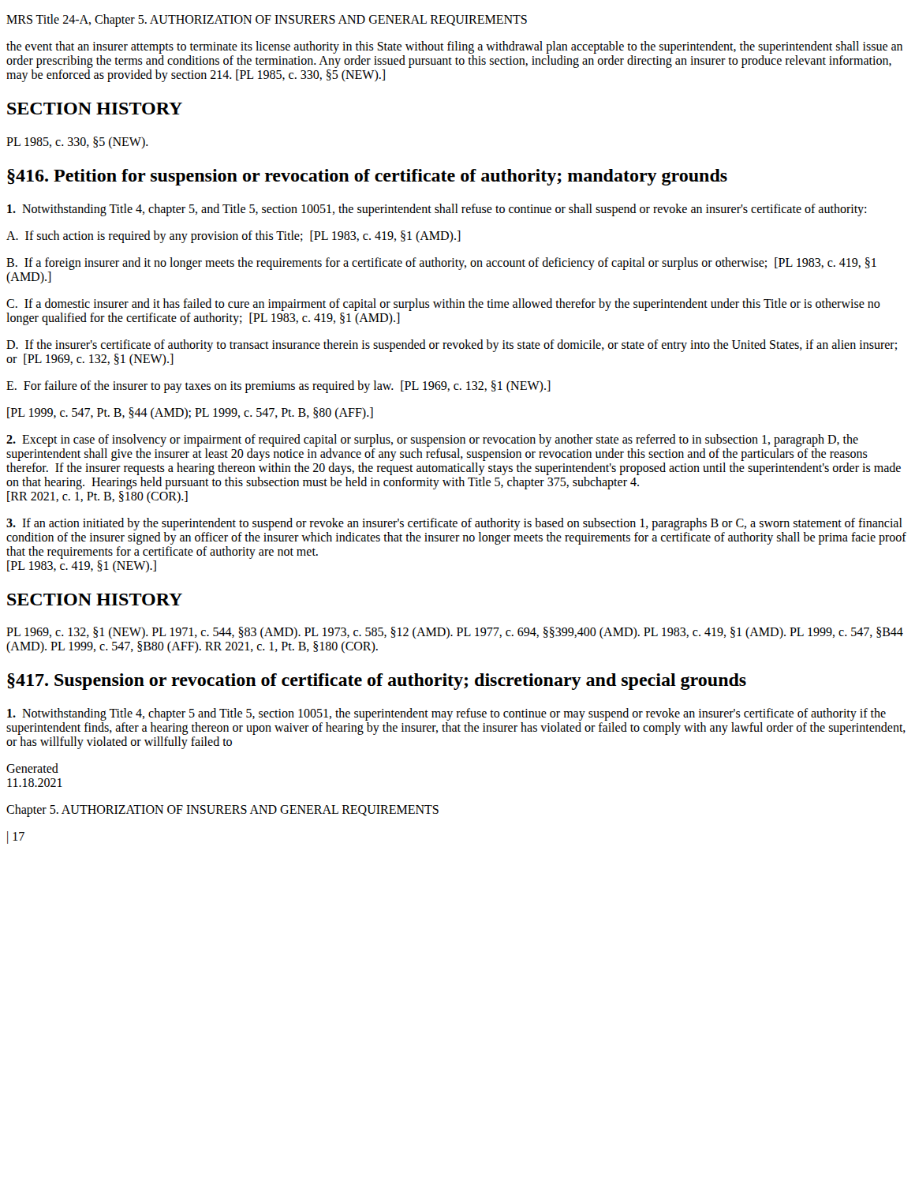MRS Title 24-A, Chapter 5. AUTHORIZATION OF INSURERS AND GENERAL REQUIREMENTS
the event that an insurer attempts to terminate its license authority in this State without filing a withdrawal plan acceptable to the superintendent, the superintendent shall issue an order prescribing the terms and conditions of the termination. Any order issued pursuant to this section, including an order directing an insurer to produce relevant information, may be enforced as provided by section 214. [PL 1985, c. 330, §5 (NEW).]
SECTION HISTORY
PL 1985, c. 330, §5 (NEW).
§416. Petition for suspension or revocation of certificate of authority; mandatory grounds
1. Notwithstanding Title 4, chapter 5, and Title 5, section 10051, the superintendent shall refuse to continue or shall suspend or revoke an insurer's certificate of authority:
A. If such action is required by any provision of this Title; [PL 1983, c. 419, §1 (AMD).]
B. If a foreign insurer and it no longer meets the requirements for a certificate of authority, on account of deficiency of capital or surplus or otherwise; [PL 1983, c. 419, §1 (AMD).]
C. If a domestic insurer and it has failed to cure an impairment of capital or surplus within the time allowed therefor by the superintendent under this Title or is otherwise no longer qualified for the certificate of authority; [PL 1983, c. 419, §1 (AMD).]
D. If the insurer's certificate of authority to transact insurance therein is suspended or revoked by its state of domicile, or state of entry into the United States, if an alien insurer; or [PL 1969, c. 132, §1 (NEW).]
E. For failure of the insurer to pay taxes on its premiums as required by law. [PL 1969, c. 132, §1 (NEW).]
[PL 1999, c. 547, Pt. B, §44 (AMD); PL 1999, c. 547, Pt. B, §80 (AFF).]
2. Except in case of insolvency or impairment of required capital or surplus, or suspension or revocation by another state as referred to in subsection 1, paragraph D, the superintendent shall give the insurer at least 20 days notice in advance of any such refusal, suspension or revocation under this section and of the particulars of the reasons therefor. If the insurer requests a hearing thereon within the 20 days, the request automatically stays the superintendent's proposed action until the superintendent's order is made on that hearing. Hearings held pursuant to this subsection must be held in conformity with Title 5, chapter 375, subchapter 4.
[RR 2021, c. 1, Pt. B, §180 (COR).]
3. If an action initiated by the superintendent to suspend or revoke an insurer's certificate of authority is based on subsection 1, paragraphs B or C, a sworn statement of financial condition of the insurer signed by an officer of the insurer which indicates that the insurer no longer meets the requirements for a certificate of authority shall be prima facie proof that the requirements for a certificate of authority are not met.
[PL 1983, c. 419, §1 (NEW).]
SECTION HISTORY
PL 1969, c. 132, §1 (NEW). PL 1971, c. 544, §83 (AMD). PL 1973, c. 585, §12 (AMD). PL 1977, c. 694, §§399,400 (AMD). PL 1983, c. 419, §1 (AMD). PL 1999, c. 547, §B44 (AMD). PL 1999, c. 547, §B80 (AFF). RR 2021, c. 1, Pt. B, §180 (COR).
§417. Suspension or revocation of certificate of authority; discretionary and special grounds
1. Notwithstanding Title 4, chapter 5 and Title 5, section 10051, the superintendent may refuse to continue or may suspend or revoke an insurer's certificate of authority if the superintendent finds, after a hearing thereon or upon waiver of hearing by the insurer, that the insurer has violated or failed to comply with any lawful order of the superintendent, or has willfully violated or willfully failed to
Generated
11.18.2021
Chapter 5. AUTHORIZATION OF INSURERS AND GENERAL REQUIREMENTS
| 17